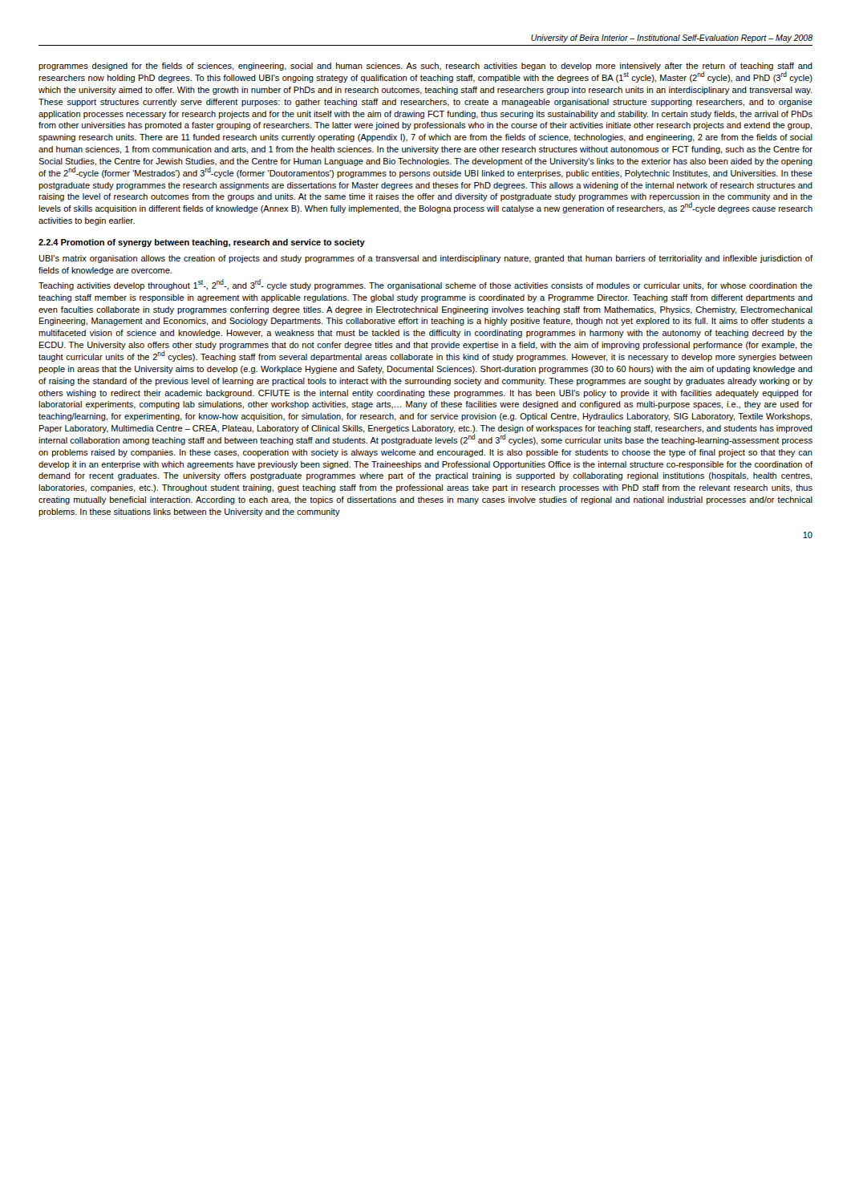University of Beira Interior – Institutional Self-Evaluation Report – May 2008
programmes designed for the fields of sciences, engineering, social and human sciences. As such, research activities began to develop more intensively after the return of teaching staff and researchers now holding PhD degrees. To this followed UBI's ongoing strategy of qualification of teaching staff, compatible with the degrees of BA (1st cycle), Master (2nd cycle), and PhD (3rd cycle) which the university aimed to offer. With the growth in number of PhDs and in research outcomes, teaching staff and researchers group into research units in an interdisciplinary and transversal way. These support structures currently serve different purposes: to gather teaching staff and researchers, to create a manageable organisational structure supporting researchers, and to organise application processes necessary for research projects and for the unit itself with the aim of drawing FCT funding, thus securing its sustainability and stability. In certain study fields, the arrival of PhDs from other universities has promoted a faster grouping of researchers. The latter were joined by professionals who in the course of their activities initiate other research projects and extend the group, spawning research units. There are 11 funded research units currently operating (Appendix I), 7 of which are from the fields of science, technologies, and engineering, 2 are from the fields of social and human sciences, 1 from communication and arts, and 1 from the health sciences. In the university there are other research structures without autonomous or FCT funding, such as the Centre for Social Studies, the Centre for Jewish Studies, and the Centre for Human Language and Bio Technologies. The development of the University's links to the exterior has also been aided by the opening of the 2nd-cycle (former 'Mestrados') and 3rd-cycle (former 'Doutoramentos') programmes to persons outside UBI linked to enterprises, public entities, Polytechnic Institutes, and Universities. In these postgraduate study programmes the research assignments are dissertations for Master degrees and theses for PhD degrees. This allows a widening of the internal network of research structures and raising the level of research outcomes from the groups and units. At the same time it raises the offer and diversity of postgraduate study programmes with repercussion in the community and in the levels of skills acquisition in different fields of knowledge (Annex B). When fully implemented, the Bologna process will catalyse a new generation of researchers, as 2nd-cycle degrees cause research activities to begin earlier.
2.2.4 Promotion of synergy between teaching, research and service to society
UBI's matrix organisation allows the creation of projects and study programmes of a transversal and interdisciplinary nature, granted that human barriers of territoriality and inflexible jurisdiction of fields of knowledge are overcome.
Teaching activities develop throughout 1st-, 2nd-, and 3rd- cycle study programmes. The organisational scheme of those activities consists of modules or curricular units, for whose coordination the teaching staff member is responsible in agreement with applicable regulations. The global study programme is coordinated by a Programme Director. Teaching staff from different departments and even faculties collaborate in study programmes conferring degree titles. A degree in Electrotechnical Engineering involves teaching staff from Mathematics, Physics, Chemistry, Electromechanical Engineering, Management and Economics, and Sociology Departments. This collaborative effort in teaching is a highly positive feature, though not yet explored to its full. It aims to offer students a multifaceted vision of science and knowledge. However, a weakness that must be tackled is the difficulty in coordinating programmes in harmony with the autonomy of teaching decreed by the ECDU. The University also offers other study programmes that do not confer degree titles and that provide expertise in a field, with the aim of improving professional performance (for example, the taught curricular units of the 2nd cycles). Teaching staff from several departmental areas collaborate in this kind of study programmes. However, it is necessary to develop more synergies between people in areas that the University aims to develop (e.g. Workplace Hygiene and Safety, Documental Sciences). Short-duration programmes (30 to 60 hours) with the aim of updating knowledge and of raising the standard of the previous level of learning are practical tools to interact with the surrounding society and community. These programmes are sought by graduates already working or by others wishing to redirect their academic background. CFIUTE is the internal entity coordinating these programmes. It has been UBI's policy to provide it with facilities adequately equipped for laboratorial experiments, computing lab simulations, other workshop activities, stage arts,… Many of these facilities were designed and configured as multi-purpose spaces, i.e., they are used for teaching/learning, for experimenting, for know-how acquisition, for simulation, for research, and for service provision (e.g. Optical Centre, Hydraulics Laboratory, SIG Laboratory, Textile Workshops, Paper Laboratory, Multimedia Centre – CREA, Plateau, Laboratory of Clinical Skills, Energetics Laboratory, etc.). The design of workspaces for teaching staff, researchers, and students has improved internal collaboration among teaching staff and between teaching staff and students. At postgraduate levels (2nd and 3rd cycles), some curricular units base the teaching-learning-assessment process on problems raised by companies. In these cases, cooperation with society is always welcome and encouraged. It is also possible for students to choose the type of final project so that they can develop it in an enterprise with which agreements have previously been signed. The Traineeships and Professional Opportunities Office is the internal structure co-responsible for the coordination of demand for recent graduates. The university offers postgraduate programmes where part of the practical training is supported by collaborating regional institutions (hospitals, health centres, laboratories, companies, etc.). Throughout student training, guest teaching staff from the professional areas take part in research processes with PhD staff from the relevant research units, thus creating mutually beneficial interaction. According to each area, the topics of dissertations and theses in many cases involve studies of regional and national industrial processes and/or technical problems. In these situations links between the University and the community
10